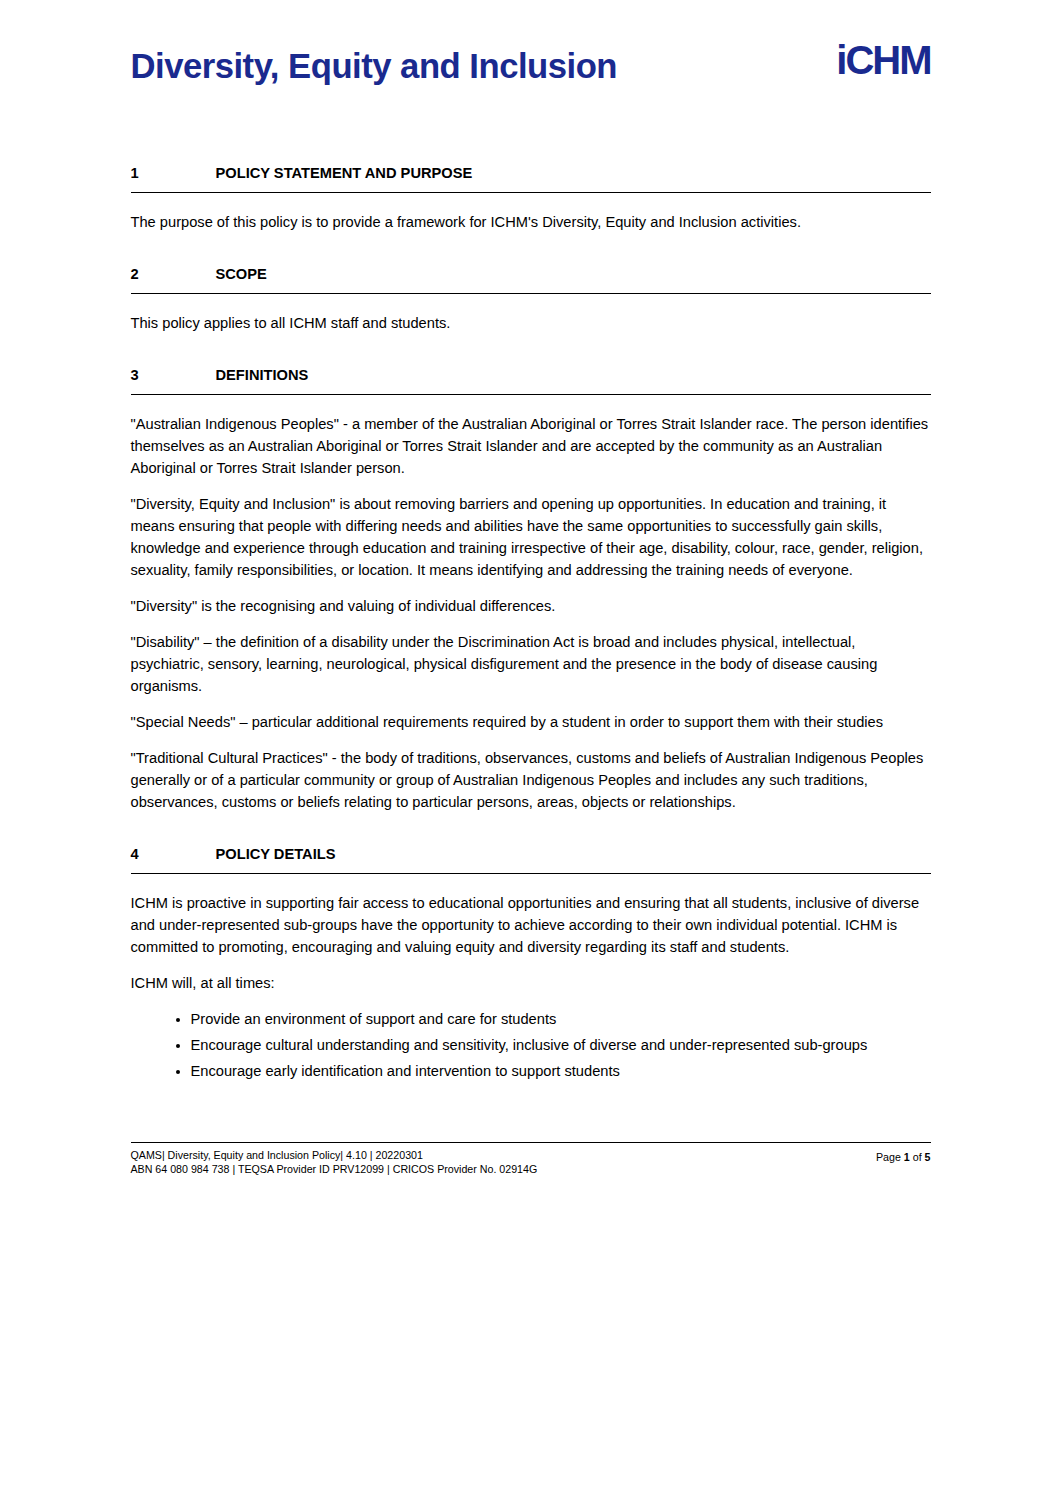Diversity, Equity and Inclusion
iCHM
1 POLICY STATEMENT AND PURPOSE
The purpose of this policy is to provide a framework for ICHM's Diversity, Equity and Inclusion activities.
2 SCOPE
This policy applies to all ICHM staff and students.
3 DEFINITIONS
"Australian Indigenous Peoples" - a member of the Australian Aboriginal or Torres Strait Islander race. The person identifies themselves as an Australian Aboriginal or Torres Strait Islander and are accepted by the community as an Australian Aboriginal or Torres Strait Islander person.
"Diversity, Equity and Inclusion" is about removing barriers and opening up opportunities. In education and training, it means ensuring that people with differing needs and abilities have the same opportunities to successfully gain skills, knowledge and experience through education and training irrespective of their age, disability, colour, race, gender, religion, sexuality, family responsibilities, or location. It means identifying and addressing the training needs of everyone.
"Diversity" is the recognising and valuing of individual differences.
"Disability" – the definition of a disability under the Discrimination Act is broad and includes physical, intellectual, psychiatric, sensory, learning, neurological, physical disfigurement and the presence in the body of disease causing organisms.
"Special Needs" – particular additional requirements required by a student in order to support them with their studies
"Traditional Cultural Practices" - the body of traditions, observances, customs and beliefs of Australian Indigenous Peoples generally or of a particular community or group of Australian Indigenous Peoples and includes any such traditions, observances, customs or beliefs relating to particular persons, areas, objects or relationships.
4 POLICY DETAILS
ICHM is proactive in supporting fair access to educational opportunities and ensuring that all students, inclusive of diverse and under-represented sub-groups have the opportunity to achieve according to their own individual potential. ICHM is committed to promoting, encouraging and valuing equity and diversity regarding its staff and students.
ICHM will, at all times:
Provide an environment of support and care for students
Encourage cultural understanding and sensitivity, inclusive of diverse and under-represented sub-groups
Encourage early identification and intervention to support students
QAMS| Diversity, Equity and Inclusion Policy| 4.10 | 20220301
ABN 64 080 984 738 | TEQSA Provider ID PRV12099 | CRICOS Provider No. 02914G
Page 1 of 5